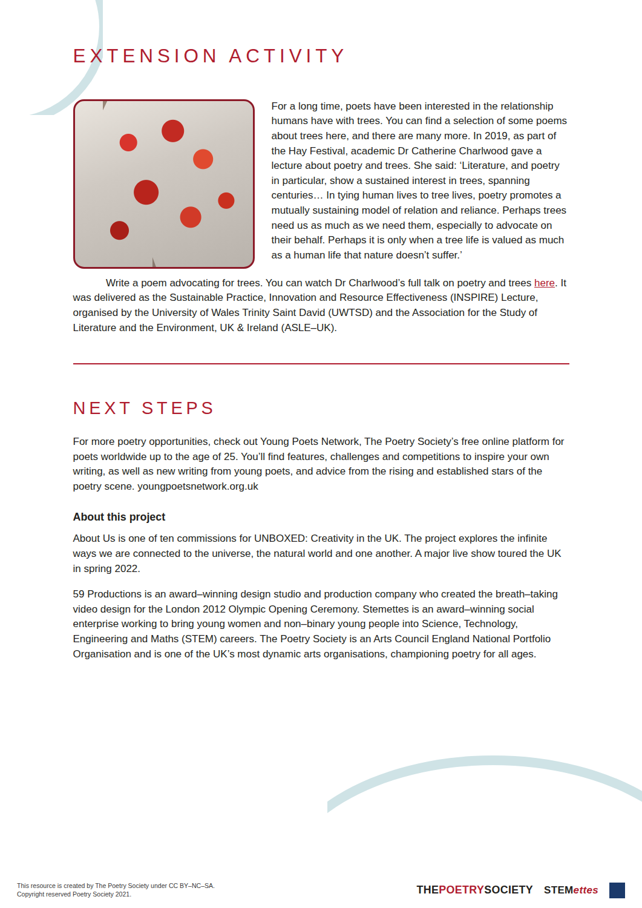Extension Activity
For a long time, poets have been interested in the relationship humans have with trees. You can find a selection of some poems about trees here, and there are many more. In 2019, as part of the Hay Festival, academic Dr Catherine Charlwood gave a lecture about poetry and trees. She said: ‘Literature, and poetry in particular, show a sustained interest in trees, spanning centuries… In tying human lives to tree lives, poetry promotes a mutually sustaining model of relation and reliance. Perhaps trees need us as much as we need them, especially to advocate on their behalf. Perhaps it is only when a tree life is valued as much as a human life that nature doesn’t suffer.’
Write a poem advocating for trees. You can watch Dr Charlwood’s full talk on poetry and trees here. It was delivered as the Sustainable Practice, Innovation and Resource Effectiveness (INSPIRE) Lecture, organised by the University of Wales Trinity Saint David (UWTSD) and the Association for the Study of Literature and the Environment, UK & Ireland (ASLE–UK).
Next Steps
For more poetry opportunities, check out Young Poets Network, The Poetry Society’s free online platform for poets worldwide up to the age of 25. You’ll find features, challenges and competitions to inspire your own writing, as well as new writing from young poets, and advice from the rising and established stars of the poetry scene. youngpoetsnetwork.org.uk
About this project
About Us is one of ten commissions for UNBOXED: Creativity in the UK. The project explores the infinite ways we are connected to the universe, the natural world and one another. A major live show toured the UK in spring 2022.
59 Productions is an award–winning design studio and production company who created the breath–taking video design for the London 2012 Olympic Opening Ceremony. Stemettes is an award–winning social enterprise working to bring young women and non–binary young people into Science, Technology, Engineering and Maths (STEM) careers. The Poetry Society is an Arts Council England National Portfolio Organisation and is one of the UK’s most dynamic arts organisations, championing poetry for all ages.
This resource is created by The Poetry Society under CC BY–NC–SA.
Copyright reserved Poetry Society 2021.
THE POETRY SOCIETY STEMettes